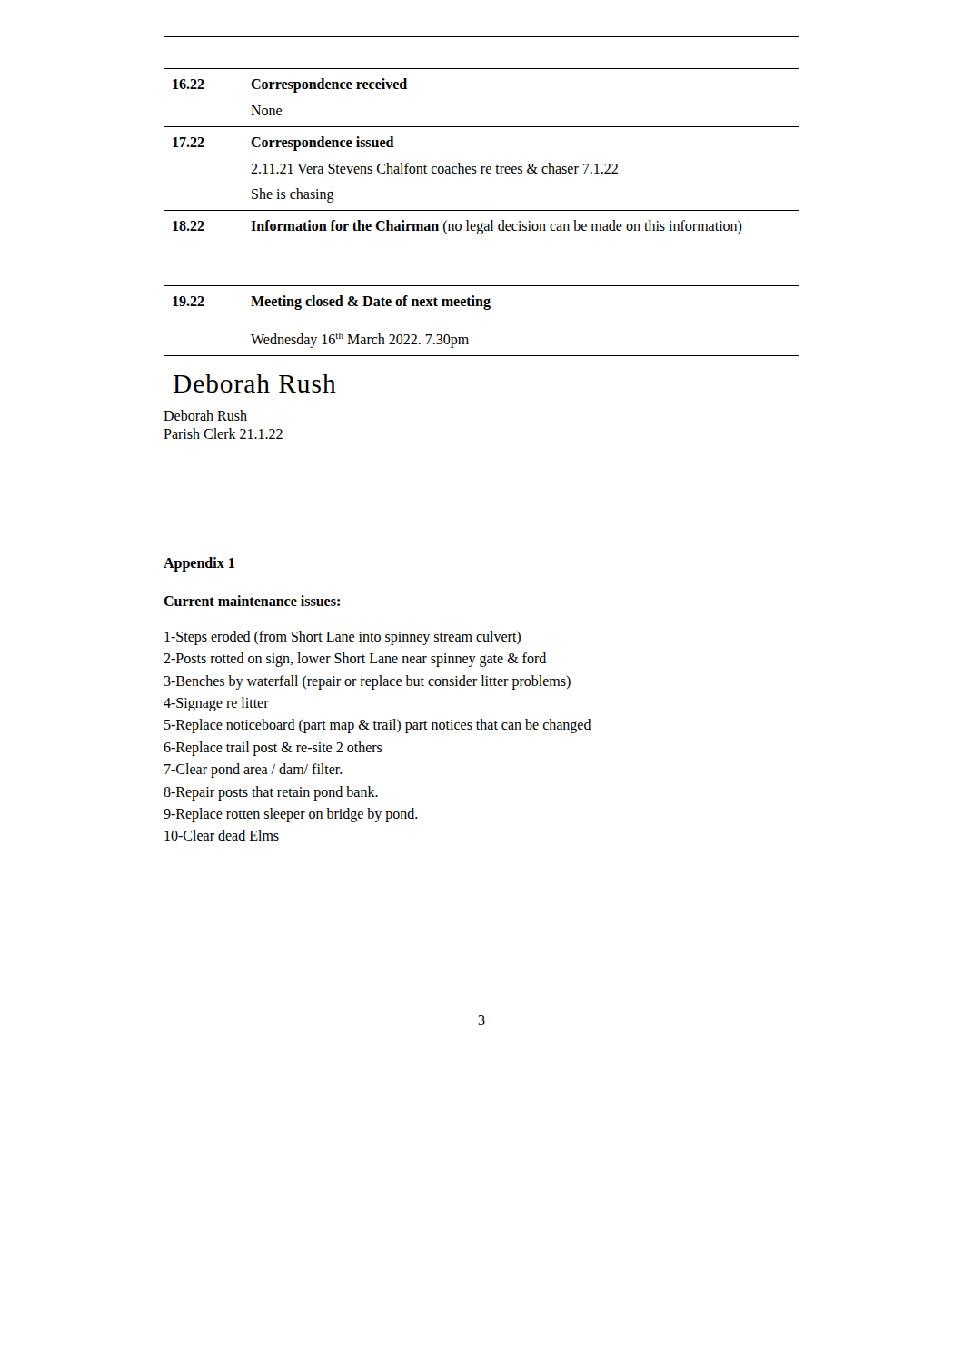| 16.22 | Correspondence received None |
| 17.22 | Correspondence issued 2.11.21 Vera Stevens Chalfont coaches re trees & chaser 7.1.22 She is chasing |
| 18.22 | Information for the Chairman (no legal decision can be made on this information) |
| 19.22 | Meeting closed & Date of next meeting Wednesday 16 th March 2022. 7.30pm |
Deborah Rush
Deborah Rush
Parish Clerk 21.1.22
Appendix 1
Current maintenance issues:
1-Steps eroded (from Short Lane into spinney stream culvert)
2-Posts rotted on sign, lower Short Lane near spinney gate & ford
3-Benches by waterfall (repair or replace but consider litter problems)
4-Signage re litter
5-Replace noticeboard (part map & trail) part notices that can be changed
6-Replace trail post & re-site 2 others
7-Clear pond area / dam/ filter.
8-Repair posts that retain pond bank.
9-Replace rotten sleeper on bridge by pond.
10-Clear dead Elms
3